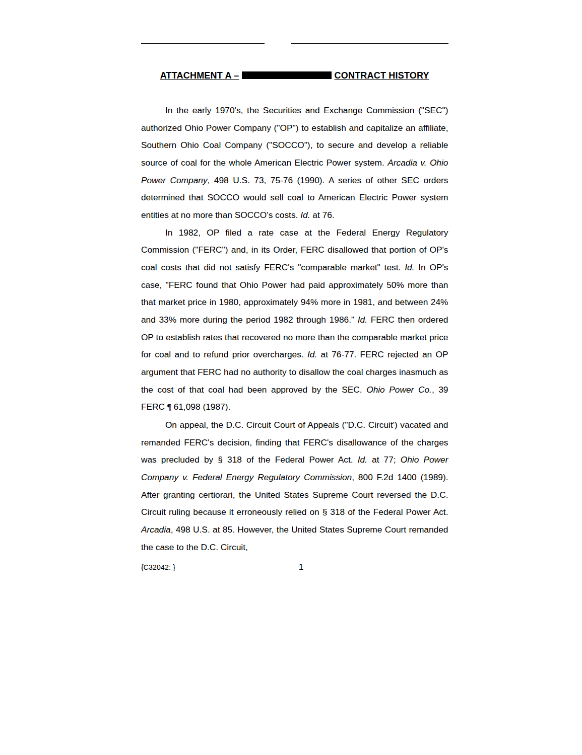ATTACHMENT A – CONTRACT HISTORY
In the early 1970's, the Securities and Exchange Commission ("SEC") authorized Ohio Power Company ("OP") to establish and capitalize an affiliate, Southern Ohio Coal Company ("SOCCO"), to secure and develop a reliable source of coal for the whole American Electric Power system. Arcadia v. Ohio Power Company, 498 U.S. 73, 75-76 (1990). A series of other SEC orders determined that SOCCO would sell coal to American Electric Power system entities at no more than SOCCO's costs. Id. at 76.
In 1982, OP filed a rate case at the Federal Energy Regulatory Commission ("FERC") and, in its Order, FERC disallowed that portion of OP's coal costs that did not satisfy FERC's "comparable market" test. Id. In OP's case, "FERC found that Ohio Power had paid approximately 50% more than that market price in 1980, approximately 94% more in 1981, and between 24% and 33% more during the period 1982 through 1986." Id. FERC then ordered OP to establish rates that recovered no more than the comparable market price for coal and to refund prior overcharges. Id. at 76-77. FERC rejected an OP argument that FERC had no authority to disallow the coal charges inasmuch as the cost of that coal had been approved by the SEC. Ohio Power Co., 39 FERC ¶ 61,098 (1987).
On appeal, the D.C. Circuit Court of Appeals ("D.C. Circuit') vacated and remanded FERC's decision, finding that FERC's disallowance of the charges was precluded by § 318 of the Federal Power Act. Id. at 77; Ohio Power Company v. Federal Energy Regulatory Commission, 800 F.2d 1400 (1989). After granting certiorari, the United States Supreme Court reversed the D.C. Circuit ruling because it erroneously relied on § 318 of the Federal Power Act. Arcadia, 498 U.S. at 85. However, the United States Supreme Court remanded the case to the D.C. Circuit,
{C32042: } 1